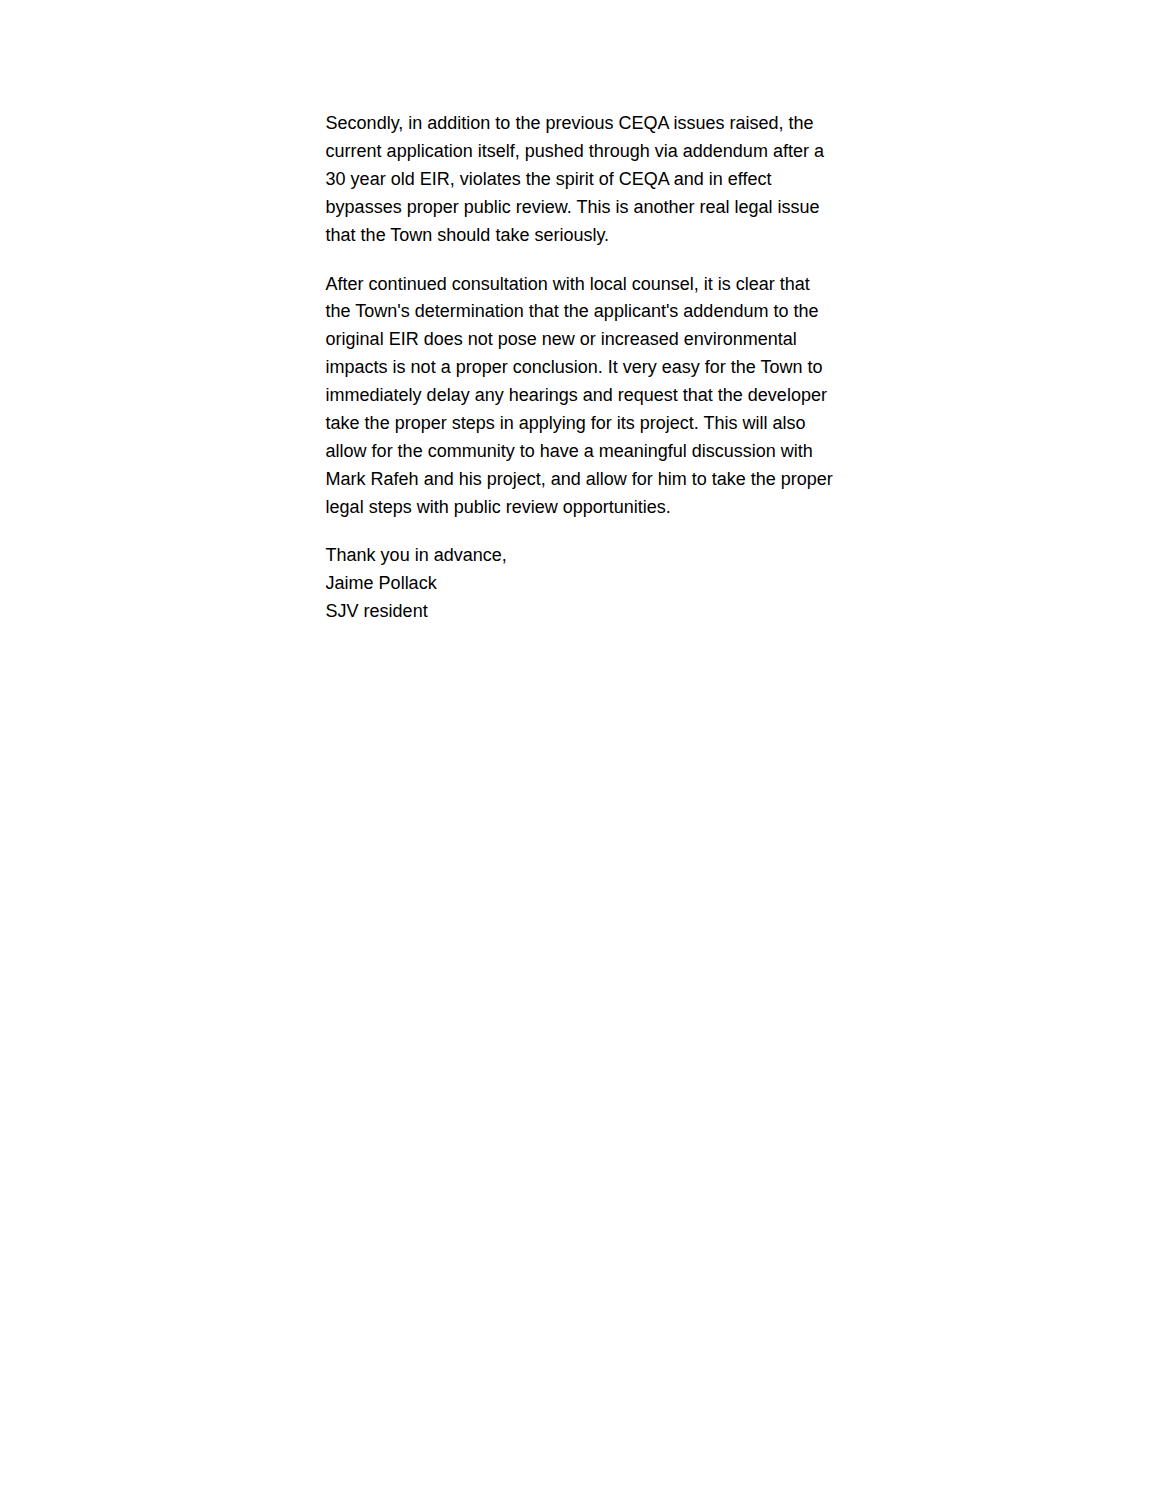Secondly, in addition to the previous CEQA issues raised, the current application itself, pushed through via addendum after a 30 year old EIR, violates the spirit of CEQA and in effect bypasses proper public review. This is another real legal issue that the Town should take seriously.
After continued consultation with local counsel, it is clear that the Town's determination that the applicant's addendum to the original EIR does not pose new or increased environmental impacts is not a proper conclusion. It very easy for the Town to immediately delay any hearings and request that the developer take the proper steps in applying for its project. This will also allow for the community to have a meaningful discussion with Mark Rafeh and his project, and allow for him to take the proper legal steps with public review opportunities.
Thank you in advance, Jaime Pollack SJV resident